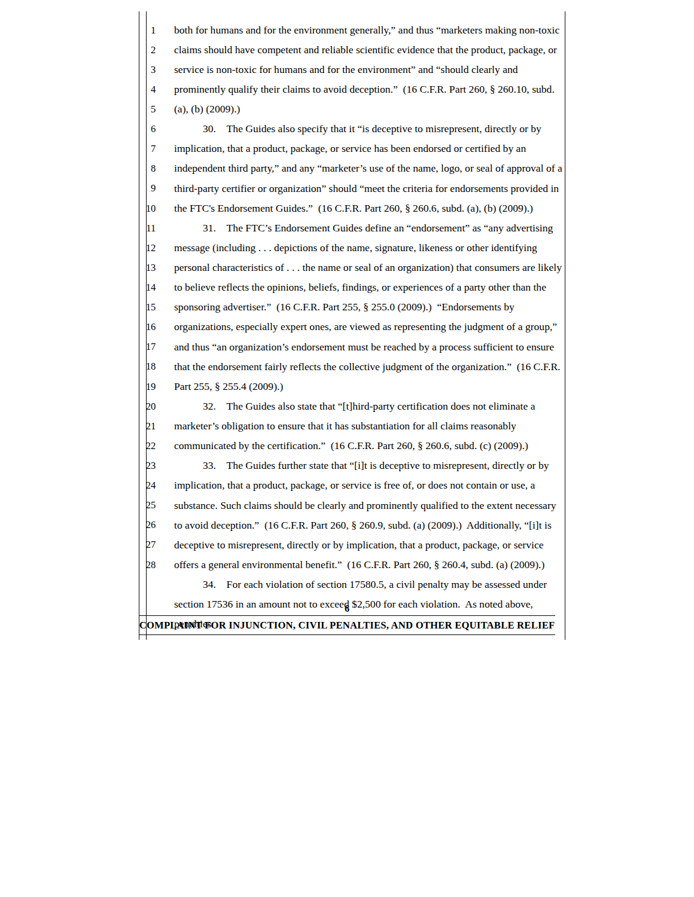1
2
3
4
5
6
7
8
9
10
11
12
13
14
15
16
17
18
19
20
21
22
23
24
25
26
27
28
both for humans and for the environment generally,” and thus “marketers making non-toxic claims should have competent and reliable scientific evidence that the product, package, or service is non-toxic for humans and for the environment” and “should clearly and prominently qualify their claims to avoid deception.” (16 C.F.R. Part 260, § 260.10, subd. (a), (b) (2009).)
30. The Guides also specify that it “is deceptive to misrepresent, directly or by implication, that a product, package, or service has been endorsed or certified by an independent third party,” and any “marketer’s use of the name, logo, or seal of approval of a third-party certifier or organization” should “meet the criteria for endorsements provided in the FTC's Endorsement Guides.” (16 C.F.R. Part 260, § 260.6, subd. (a), (b) (2009).)
31. The FTC’s Endorsement Guides define an “endorsement” as “any advertising message (including . . . depictions of the name, signature, likeness or other identifying personal characteristics of . . . the name or seal of an organization) that consumers are likely to believe reflects the opinions, beliefs, findings, or experiences of a party other than the sponsoring advertiser.” (16 C.F.R. Part 255, § 255.0 (2009).) “Endorsements by organizations, especially expert ones, are viewed as representing the judgment of a group,” and thus “an organization’s endorsement must be reached by a process sufficient to ensure that the endorsement fairly reflects the collective judgment of the organization.” (16 C.F.R. Part 255, § 255.4 (2009).)
32. The Guides also state that “[t]hird-party certification does not eliminate a marketer’s obligation to ensure that it has substantiation for all claims reasonably communicated by the certification.” (16 C.F.R. Part 260, § 260.6, subd. (c) (2009).)
33. The Guides further state that “[i]t is deceptive to misrepresent, directly or by implication, that a product, package, or service is free of, or does not contain or use, a substance. Such claims should be clearly and prominently qualified to the extent necessary to avoid deception.” (16 C.F.R. Part 260, § 260.9, subd. (a) (2009).) Additionally, “[i]t is deceptive to misrepresent, directly or by implication, that a product, package, or service offers a general environmental benefit.” (16 C.F.R. Part 260, § 260.4, subd. (a) (2009).)
34. For each violation of section 17580.5, a civil penalty may be assessed under section 17536 in an amount not to exceed $2,500 for each violation. As noted above, penalties
6
COMPLAINT FOR INJUNCTION, CIVIL PENALTIES, AND OTHER EQUITABLE RELIEF